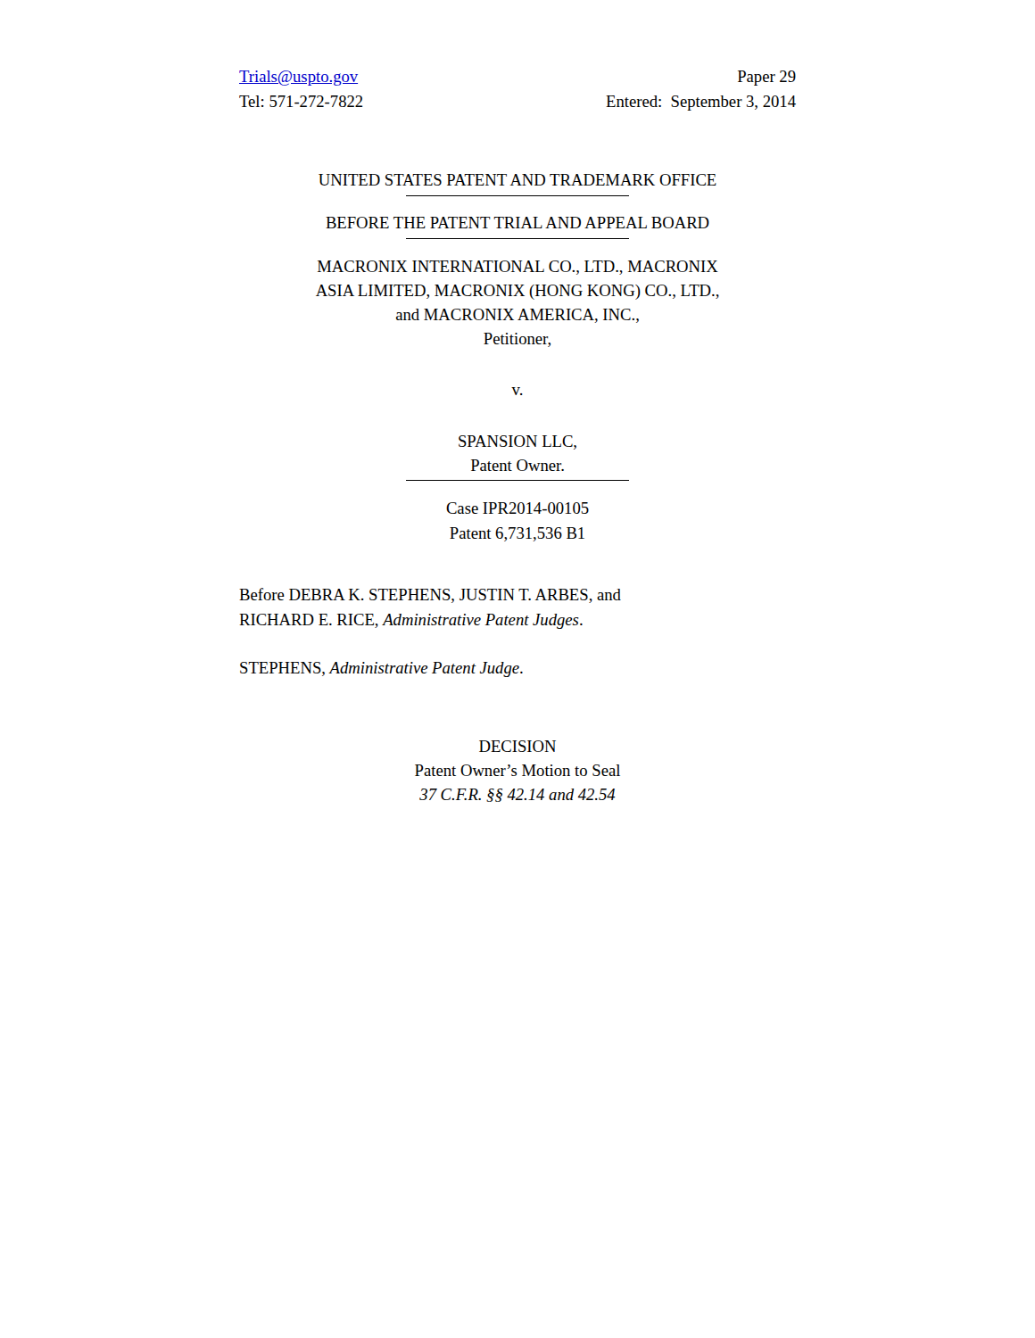Trials@uspto.gov
Paper 29
Tel: 571-272-7822
Entered: September 3, 2014
UNITED STATES PATENT AND TRADEMARK OFFICE
BEFORE THE PATENT TRIAL AND APPEAL BOARD
MACRONIX INTERNATIONAL CO., LTD., MACRONIX
ASIA LIMITED, MACRONIX (HONG KONG) CO., LTD.,
and MACRONIX AMERICA, INC.,
Petitioner,
v.
SPANSION LLC,
Patent Owner.
Case IPR2014-00105
Patent 6,731,536 B1
Before DEBRA K. STEPHENS, JUSTIN T. ARBES, and
RICHARD E. RICE, Administrative Patent Judges.
STEPHENS, Administrative Patent Judge.
DECISION
Patent Owner’s Motion to Seal
37 C.F.R. §§ 42.14 and 42.54